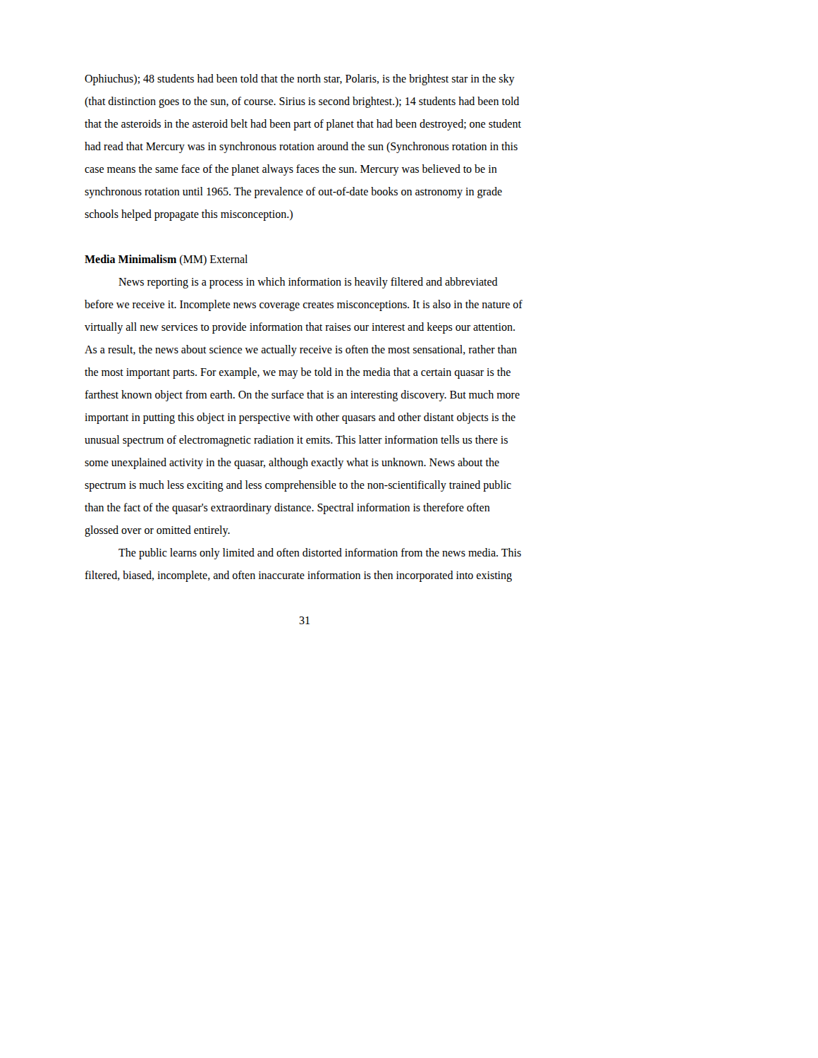Ophiuchus); 48 students had been told that the north star, Polaris, is the brightest star in the sky (that distinction goes to the sun, of course. Sirius is second brightest.); 14 students had been told that the asteroids in the asteroid belt had been part of planet that had been destroyed; one student had read that Mercury was in synchronous rotation around the sun (Synchronous rotation in this case means the same face of the planet always faces the sun. Mercury was believed to be in synchronous rotation until 1965. The prevalence of out-of-date books on astronomy in grade schools helped propagate this misconception.)
Media Minimalism (MM) External
News reporting is a process in which information is heavily filtered and abbreviated before we receive it. Incomplete news coverage creates misconceptions. It is also in the nature of virtually all new services to provide information that raises our interest and keeps our attention. As a result, the news about science we actually receive is often the most sensational, rather than the most important parts. For example, we may be told in the media that a certain quasar is the farthest known object from earth. On the surface that is an interesting discovery. But much more important in putting this object in perspective with other quasars and other distant objects is the unusual spectrum of electromagnetic radiation it emits. This latter information tells us there is some unexplained activity in the quasar, although exactly what is unknown. News about the spectrum is much less exciting and less comprehensible to the non-scientifically trained public than the fact of the quasar's extraordinary distance. Spectral information is therefore often glossed over or omitted entirely.
The public learns only limited and often distorted information from the news media. This filtered, biased, incomplete, and often inaccurate information is then incorporated into existing
31